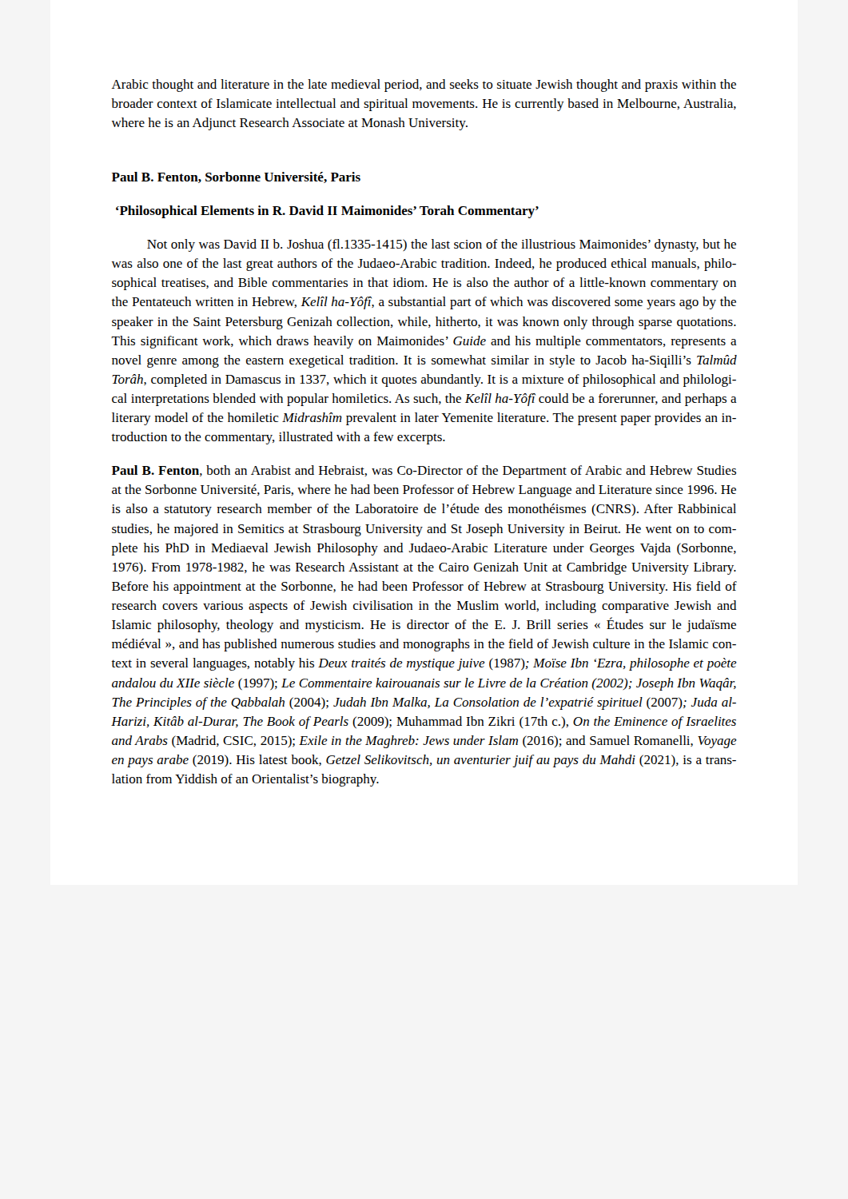Arabic thought and literature in the late medieval period, and seeks to situate Jewish thought and praxis within the broader context of Islamicate intellectual and spiritual movements. He is currently based in Melbourne, Australia, where he is an Adjunct Research Associate at Monash University.
Paul B. Fenton, Sorbonne Université, Paris
‘Philosophical Elements in R. David II Maimonides’ Torah Commentary’
Not only was David II b. Joshua (fl.1335-1415) the last scion of the illustrious Maimonides’ dynasty, but he was also one of the last great authors of the Judaeo-Arabic tradition. Indeed, he produced ethical manuals, philosophical treatises, and Bible commentaries in that idiom. He is also the author of a little-known commentary on the Pentateuch written in Hebrew, Kelîl ha-Yôfî, a substantial part of which was discovered some years ago by the speaker in the Saint Petersburg Genizah collection, while, hitherto, it was known only through sparse quotations. This significant work, which draws heavily on Maimonides’ Guide and his multiple commentators, represents a novel genre among the eastern exegetical tradition. It is somewhat similar in style to Jacob ha-Siqilli’s Talmûd Torâh, completed in Damascus in 1337, which it quotes abundantly. It is a mixture of philosophical and philological interpretations blended with popular homiletics. As such, the Kelîl ha-Yôfî could be a forerunner, and perhaps a literary model of the homiletic Midrashîm prevalent in later Yemenite literature. The present paper provides an introduction to the commentary, illustrated with a few excerpts.
Paul B. Fenton, both an Arabist and Hebraist, was Co-Director of the Department of Arabic and Hebrew Studies at the Sorbonne Université, Paris, where he had been Professor of Hebrew Language and Literature since 1996. He is also a statutory research member of the Laboratoire de l’étude des monothéismes (CNRS). After Rabbinical studies, he majored in Semitics at Strasbourg University and St Joseph University in Beirut. He went on to complete his PhD in Mediaeval Jewish Philosophy and Judaeo-Arabic Literature under Georges Vajda (Sorbonne, 1976). From 1978-1982, he was Research Assistant at the Cairo Genizah Unit at Cambridge University Library. Before his appointment at the Sorbonne, he had been Professor of Hebrew at Strasbourg University. His field of research covers various aspects of Jewish civilisation in the Muslim world, including comparative Jewish and Islamic philosophy, theology and mysticism. He is director of the E. J. Brill series « Études sur le judaïsme médiéval », and has published numerous studies and monographs in the field of Jewish culture in the Islamic context in several languages, notably his Deux traités de mystique juive (1987); Moïse Ibn ‘Ezra, philosophe et poète andalou du XIIe siècle (1997); Le Commentaire kairouanais sur le Livre de la Création (2002); Joseph Ibn Waqâr, The Principles of the Qabbalah (2004); Judah Ibn Malka, La Consolation de l’expatrié spirituel (2007); Juda al-Harizi, Kitâb al-Durar, The Book of Pearls (2009); Muhammad Ibn Zikri (17th c.), On the Eminence of Israelites and Arabs (Madrid, CSIC, 2015); Exile in the Maghreb: Jews under Islam (2016); and Samuel Romanelli, Voyage en pays arabe (2019). His latest book, Getzel Selikovitsch, un aventurier juif au pays du Mahdi (2021), is a translation from Yiddish of an Orientalist’s biography.